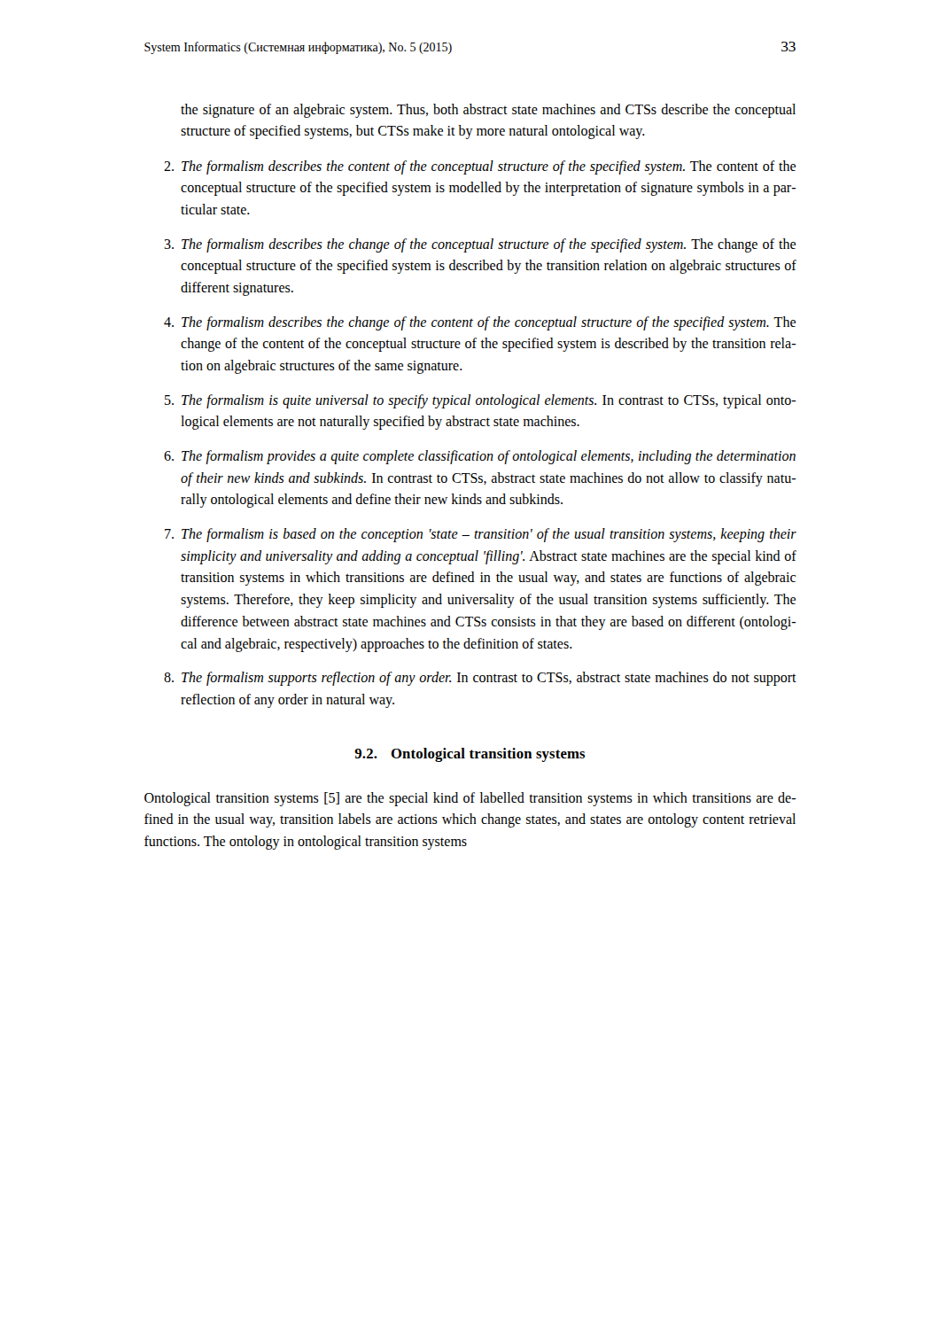System Informatics (Системная информатика), No. 5 (2015) 33
the signature of an algebraic system. Thus, both abstract state machines and CTSs describe the conceptual structure of specified systems, but CTSs make it by more natural ontological way.
The formalism describes the content of the conceptual structure of the specified system. The content of the conceptual structure of the specified system is modelled by the interpretation of signature symbols in a particular state.
The formalism describes the change of the conceptual structure of the specified system. The change of the conceptual structure of the specified system is described by the transition relation on algebraic structures of different signatures.
The formalism describes the change of the content of the conceptual structure of the specified system. The change of the content of the conceptual structure of the specified system is described by the transition relation on algebraic structures of the same signature.
The formalism is quite universal to specify typical ontological elements. In contrast to CTSs, typical ontological elements are not naturally specified by abstract state machines.
The formalism provides a quite complete classification of ontological elements, including the determination of their new kinds and subkinds. In contrast to CTSs, abstract state machines do not allow to classify naturally ontological elements and define their new kinds and subkinds.
The formalism is based on the conception 'state – transition' of the usual transition systems, keeping their simplicity and universality and adding a conceptual 'filling'. Abstract state machines are the special kind of transition systems in which transitions are defined in the usual way, and states are functions of algebraic systems. Therefore, they keep simplicity and universality of the usual transition systems sufficiently. The difference between abstract state machines and CTSs consists in that they are based on different (ontological and algebraic, respectively) approaches to the definition of states.
The formalism supports reflection of any order. In contrast to CTSs, abstract state machines do not support reflection of any order in natural way.
9.2. Ontological transition systems
Ontological transition systems [5] are the special kind of labelled transition systems in which transitions are defined in the usual way, transition labels are actions which change states, and states are ontology content retrieval functions. The ontology in ontological transition systems